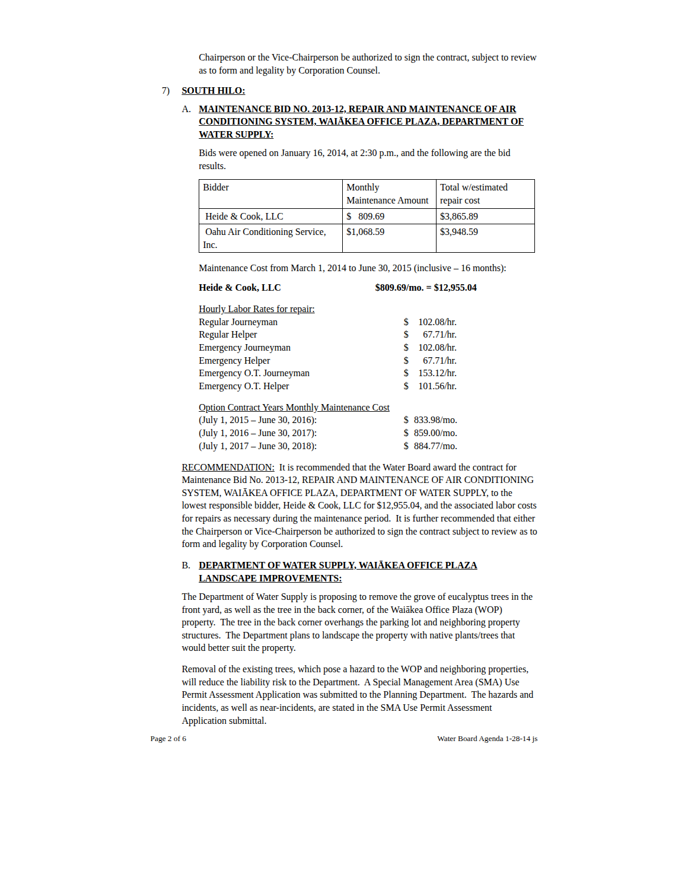Chairperson or the Vice-Chairperson be authorized to sign the contract, subject to review as to form and legality by Corporation Counsel.
7) SOUTH HILO:
A. MAINTENANCE BID NO. 2013-12, REPAIR AND MAINTENANCE OF AIR CONDITIONING SYSTEM, WAIĀKEA OFFICE PLAZA, DEPARTMENT OF WATER SUPPLY:
Bids were opened on January 16, 2014, at 2:30 p.m., and the following are the bid results.
| Bidder | Monthly Maintenance Amount | Total w/estimated repair cost |
| --- | --- | --- |
| Heide & Cook, LLC | $ 809.69 | $3,865.89 |
| Oahu Air Conditioning Service, Inc. | $1,068.59 | $3,948.59 |
Maintenance Cost from March 1, 2014 to June 30, 2015 (inclusive – 16 months):
Heide & Cook, LLC$809.69/mo. = $12,955.04
| Hourly Labor Rates for repair: | |
| Regular Journeyman | $ 102.08/hr. |
| Regular Helper | $ 67.71/hr. |
| Emergency Journeyman | $ 102.08/hr. |
| Emergency Helper | $ 67.71/hr. |
| Emergency O.T. Journeyman | $ 153.12/hr. |
| Emergency O.T. Helper | $ 101.56/hr. |
| Option Contract Years Monthly Maintenance Cost | |
| (July 1, 2015 – June 30, 2016): | $ 833.98/mo. |
| (July 1, 2016 – June 30, 2017): | $ 859.00/mo. |
| (July 1, 2017 – June 30, 2018): | $ 884.77/mo. |
RECOMMENDATION: It is recommended that the Water Board award the contract for Maintenance Bid No. 2013-12, REPAIR AND MAINTENANCE OF AIR CONDITIONING SYSTEM, WAIĀKEA OFFICE PLAZA, DEPARTMENT OF WATER SUPPLY, to the lowest responsible bidder, Heide & Cook, LLC for $12,955.04, and the associated labor costs for repairs as necessary during the maintenance period. It is further recommended that either the Chairperson or Vice-Chairperson be authorized to sign the contract subject to review as to form and legality by Corporation Counsel.
B. DEPARTMENT OF WATER SUPPLY, WAIĀKEA OFFICE PLAZA LANDSCAPE IMPROVEMENTS:
The Department of Water Supply is proposing to remove the grove of eucalyptus trees in the front yard, as well as the tree in the back corner, of the Waiākea Office Plaza (WOP) property. The tree in the back corner overhangs the parking lot and neighboring property structures. The Department plans to landscape the property with native plants/trees that would better suit the property.
Removal of the existing trees, which pose a hazard to the WOP and neighboring properties, will reduce the liability risk to the Department. A Special Management Area (SMA) Use Permit Assessment Application was submitted to the Planning Department. The hazards and incidents, as well as near-incidents, are stated in the SMA Use Permit Assessment Application submittal.
Page 2 of 6 Water Board Agenda 1-28-14 js